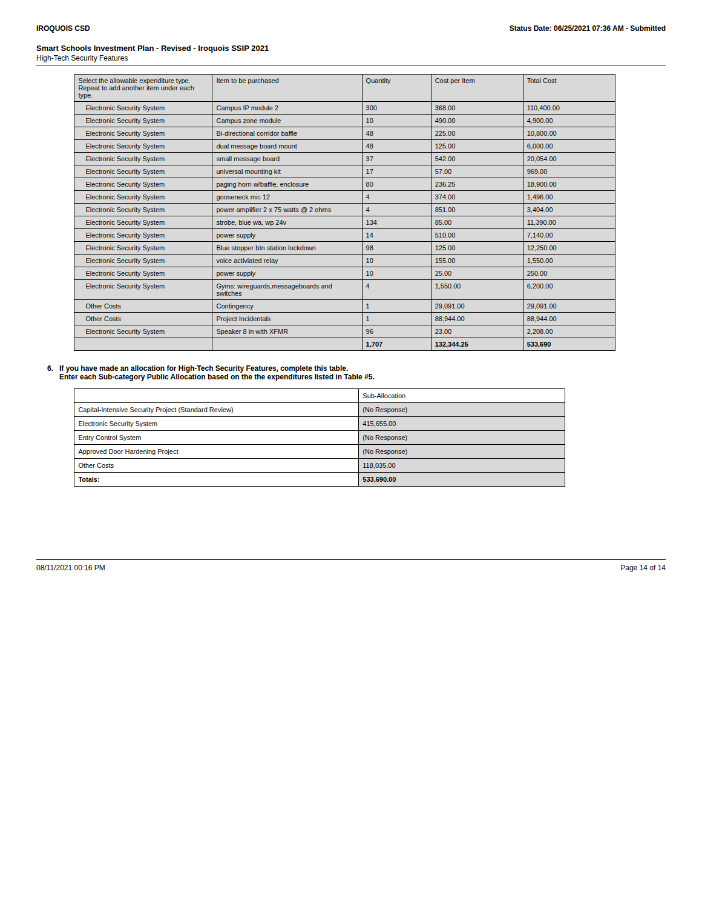IROQUOIS CSD
Status Date: 06/25/2021 07:36 AM - Submitted
Smart Schools Investment Plan - Revised - Iroquois SSIP 2021
High-Tech Security Features
| Select the allowable expenditure type. Repeat to add another item under each type. | Item to be purchased | Quantity | Cost per Item | Total Cost |
| --- | --- | --- | --- | --- |
| Electronic Security System | Campus IP module 2 | 300 | 368.00 | 110,400.00 |
| Electronic Security System | Campus zone module | 10 | 490.00 | 4,900.00 |
| Electronic Security System | Bi-directional corridor baffle | 48 | 225.00 | 10,800.00 |
| Electronic Security System | dual message board mount | 48 | 125.00 | 6,000.00 |
| Electronic Security System | small message board | 37 | 542.00 | 20,054.00 |
| Electronic Security System | universal mounting kit | 17 | 57.00 | 969.00 |
| Electronic Security System | paging horn w/baffle, enclosure | 80 | 236.25 | 18,900.00 |
| Electronic Security System | gooseneck mic 12 | 4 | 374.00 | 1,496.00 |
| Electronic Security System | power amplifier 2 x 75 watts @ 2 ohms | 4 | 851.00 | 3,404.00 |
| Electronic Security System | strobe, blue wa, wp 24v | 134 | 85.00 | 11,390.00 |
| Electronic Security System | power supply | 14 | 510.00 | 7,140.00 |
| Electronic Security System | Blue stopper btn station lockdown | 98 | 125.00 | 12,250.00 |
| Electronic Security System | voice activiated relay | 10 | 155.00 | 1,550.00 |
| Electronic Security System | power supply | 10 | 25.00 | 250.00 |
| Electronic Security System | Gyms: wireguards,messageboards and switches | 4 | 1,550.00 | 6,200.00 |
| Other Costs | Contingency | 1 | 29,091.00 | 29,091.00 |
| Other Costs | Project Incidentals | 1 | 88,944.00 | 88,944.00 |
| Electronic Security System | Speaker 8 in with XFMR | 96 | 23.00 | 2,208.00 |
| | | 1,707 | 132,344.25 | 533,690 |
6.
If you have made an allocation for High-Tech Security Features, complete this table.
Enter each Sub-category Public Allocation based on the the expenditures listed in Table #5.
| | Sub-Allocation |
| --- | --- |
| Capital-Intensive Security Project (Standard Review) | (No Response) |
| Electronic Security System | 415,655.00 |
| Entry Control System | (No Response) |
| Approved Door Hardening Project | (No Response) |
| Other Costs | 118,035.00 |
| Totals: | 533,690.00 |
08/11/2021 00:16 PM
Page 14 of 14